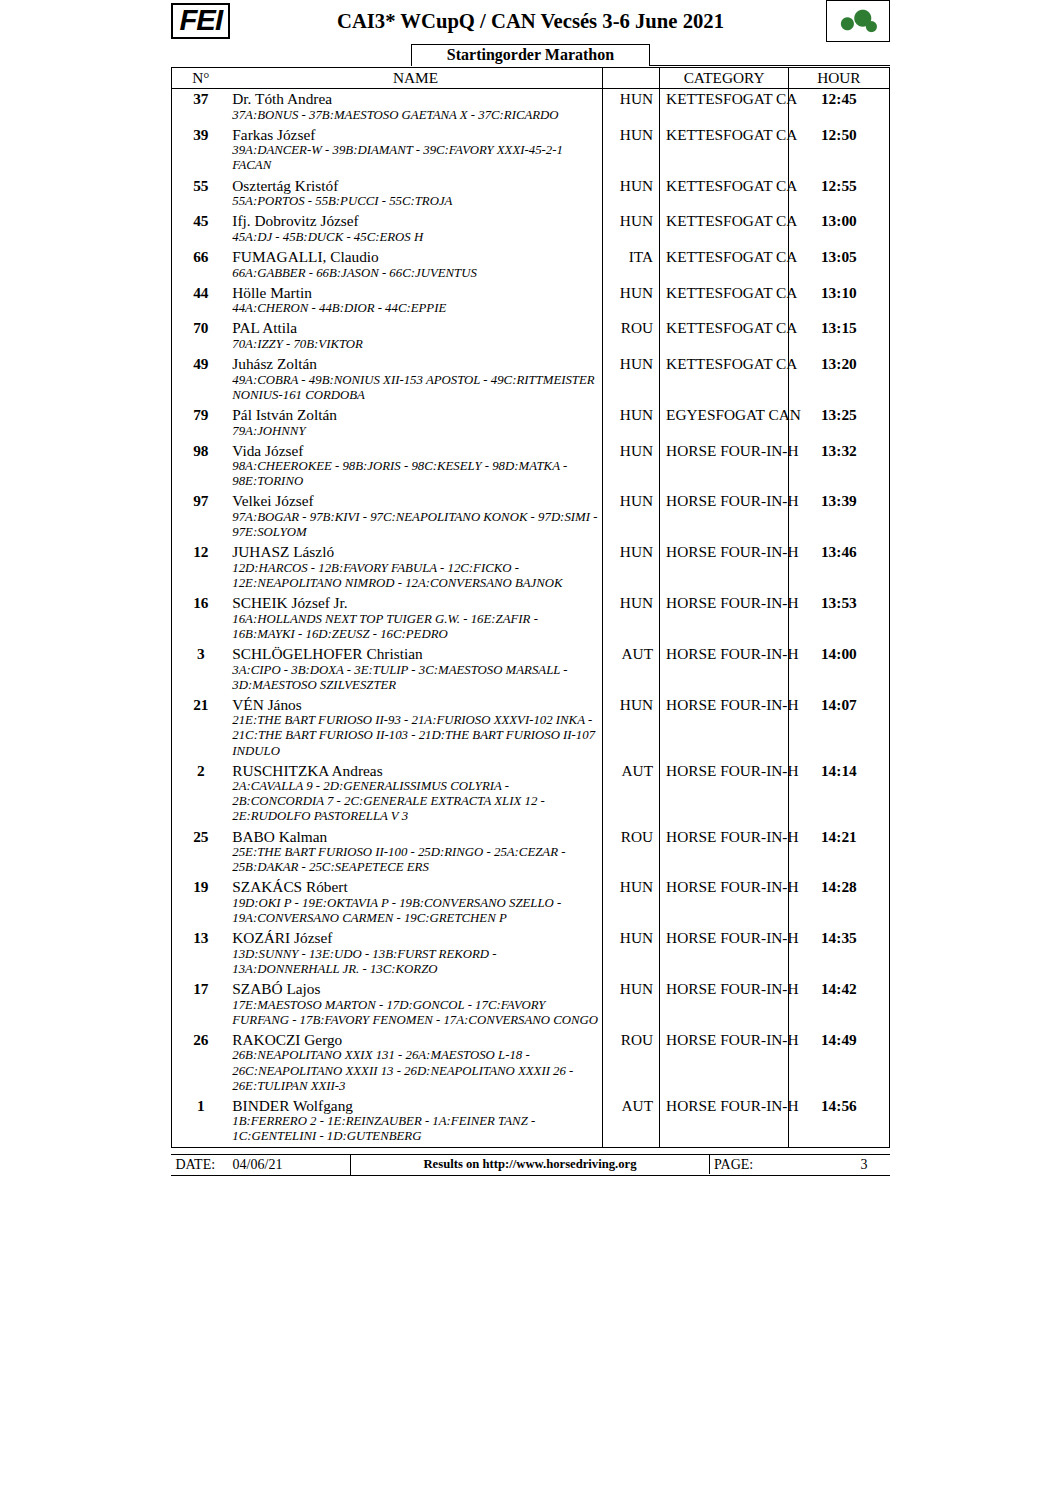FEI
CAI3* WCupQ / CAN Vecsés 3-6 June 2021
Startingorder Marathon
| N° | NAME | | CATEGORY | HOUR |
| --- | --- | --- | --- | --- |
| 37 | Dr. Tóth Andrea 37A:BONUS - 37B:MAESTOSO GAETANA X - 37C:RICARDO | HUN | KETTESFOGAT CA | 12:45 |
| 39 | Farkas József 39A:DANCER-W - 39B:DIAMANT - 39C:FAVORY XXXI-45-2-1 FACAN | HUN | KETTESFOGAT CA | 12:50 |
| 55 | Osztertág Kristóf 55A:PORTOS - 55B:PUCCI - 55C:TROJA | HUN | KETTESFOGAT CA | 12:55 |
| 45 | Ifj. Dobrovitz József 45A:DJ - 45B:DUCK - 45C:EROS H | HUN | KETTESFOGAT CA | 13:00 |
| 66 | FUMAGALLI, Claudio 66A:GABBER - 66B:JASON - 66C:JUVENTUS | ITA | KETTESFOGAT CA | 13:05 |
| 44 | Hölle Martin 44A:CHERON - 44B:DIOR - 44C:EPPIE | HUN | KETTESFOGAT CA | 13:10 |
| 70 | PAL Attila 70A:IZZY - 70B:VIKTOR | ROU | KETTESFOGAT CA | 13:15 |
| 49 | Juhász Zoltán 49A:COBRA - 49B:NONIUS XII-153 APOSTOL - 49C:RITTMEISTER NONIUS-161 CORDOBA | HUN | KETTESFOGAT CA | 13:20 |
| 79 | Pál István Zoltán 79A:JOHNNY | HUN | EGYESFOGAT CAN | 13:25 |
| 98 | Vida József 98A:CHEEROKEE - 98B:JORIS - 98C:KESELY - 98D:MATKA - 98E:TORINO | HUN | HORSE FOUR-IN-H | 13:32 |
| 97 | Velkei József 97A:BOGAR - 97B:KIVI - 97C:NEAPOLITANO KONOK - 97D:SIMI - 97E:SOLYOM | HUN | HORSE FOUR-IN-H | 13:39 |
| 12 | JUHASZ László 12D:HARCOS - 12B:FAVORY FABULA - 12C:FICKO - 12E:NEAPOLITANO NIMROD - 12A:CONVERSANO BAJNOK | HUN | HORSE FOUR-IN-H | 13:46 |
| 16 | SCHEIK József Jr. 16A:HOLLANDS NEXT TOP TUIGER G.W. - 16E:ZAFIR - 16B:MAYKI - 16D:ZEUSZ - 16C:PEDRO | HUN | HORSE FOUR-IN-H | 13:53 |
| 3 | SCHLÖGELHOFER Christian 3A:CIPO - 3B:DOXA - 3E:TULIP - 3C:MAESTOSO MARSALL - 3D:MAESTOSO SZILVESZTER | AUT | HORSE FOUR-IN-H | 14:00 |
| 21 | VÉN János 21E:THE BART FURIOSO II-93 - 21A:FURIOSO XXXVI-102 INKA - 21C:THE BART FURIOSO II-103 - 21D:THE BART FURIOSO II-107 INDULO | HUN | HORSE FOUR-IN-H | 14:07 |
| 2 | RUSCHITZKA Andreas 2A:CAVALLA 9 - 2D:GENERALISSIMUS COLYRIA - 2B:CONCORDIA 7 - 2C:GENERALE EXTRACTA XLIX 12 - 2E:RUDOLFO PASTORELLA V 3 | AUT | HORSE FOUR-IN-H | 14:14 |
| 25 | BABO Kalman 25E:THE BART FURIOSO II-100 - 25D:RINGO - 25A:CEZAR - 25B:DAKAR - 25C:SEAPETECE ERS | ROU | HORSE FOUR-IN-H | 14:21 |
| 19 | SZAKÁCS Róbert 19D:OKI P - 19E:OKTAVIA P - 19B:CONVERSANO SZELLO - 19A:CONVERSANO CARMEN - 19C:GRETCHEN P | HUN | HORSE FOUR-IN-H | 14:28 |
| 13 | KOZÁRI József 13D:SUNNY - 13E:UDO - 13B:FURST REKORD - 13A:DONNERHALL JR. - 13C:KORZO | HUN | HORSE FOUR-IN-H | 14:35 |
| 17 | SZABÓ Lajos 17E:MAESTOSO MARTON - 17D:GONCOL - 17C:FAVORY FURFANG - 17B:FAVORY FENOMEN - 17A:CONVERSANO CONGO | HUN | HORSE FOUR-IN-H | 14:42 |
| 26 | RAKOCZI Gergo 26B:NEAPOLITANO XXIX 131 - 26A:MAESTOSO L-18 - 26C:NEAPOLITANO XXXII 13 - 26D:NEAPOLITANO XXXII 26 - 26E:TULIPAN XXII-3 | ROU | HORSE FOUR-IN-H | 14:49 |
| 1 | BINDER Wolfgang 1B:FERRERO 2 - 1E:REINZAUBER - 1A:FEINER TANZ - 1C:GENTELINI - 1D:GUTENBERG | AUT | HORSE FOUR-IN-H | 14:56 |
DATE: 04/06/21
Results on http://www.horsedriving.org
PAGE: 3